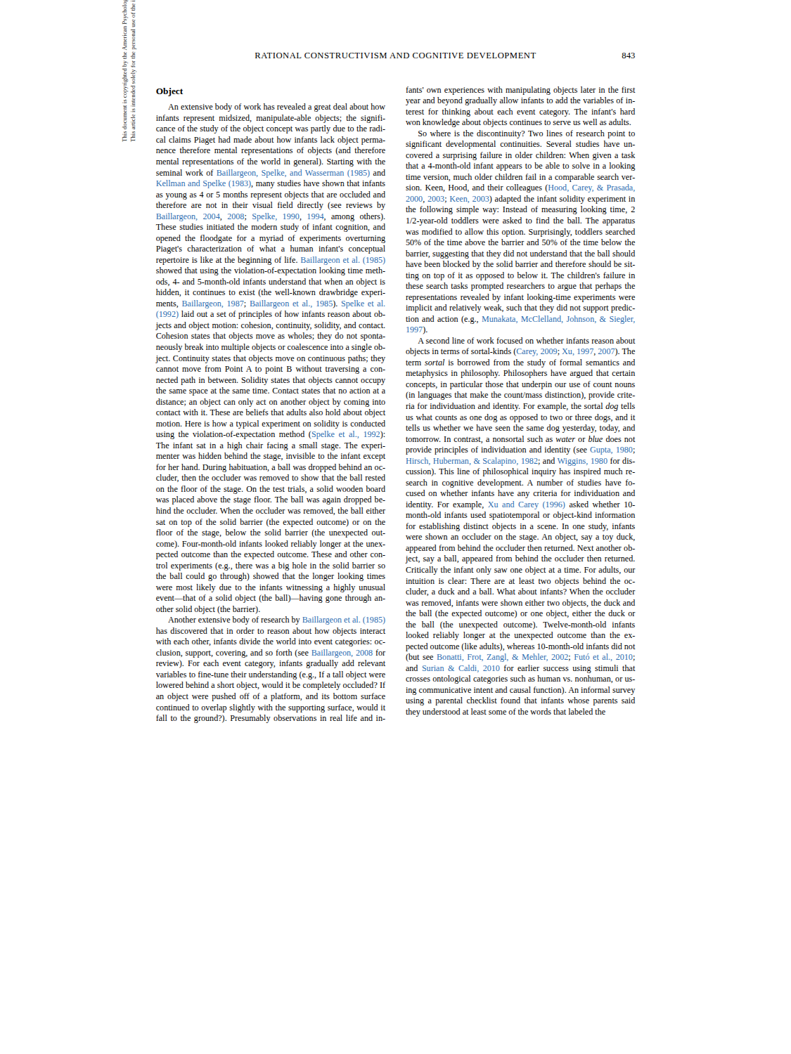This document is copyrighted by the American Psychological Association or one of its allied publishers. This article is intended solely for the personal use of the individual user and is not to be disseminated broadly.
RATIONAL CONSTRUCTIVISM AND COGNITIVE DEVELOPMENT 843
Object
An extensive body of work has revealed a great deal about how infants represent midsized, manipulate-able objects; the significance of the study of the object concept was partly due to the radical claims Piaget had made about how infants lack object permanence therefore mental representations of objects (and therefore mental representations of the world in general). Starting with the seminal work of Baillargeon, Spelke, and Wasserman (1985) and Kellman and Spelke (1983), many studies have shown that infants as young as 4 or 5 months represent objects that are occluded and therefore are not in their visual field directly (see reviews by Baillargeon, 2004, 2008; Spelke, 1990, 1994, among others). These studies initiated the modern study of infant cognition, and opened the floodgate for a myriad of experiments overturning Piaget's characterization of what a human infant's conceptual repertoire is like at the beginning of life. Baillargeon et al. (1985) showed that using the violation-of-expectation looking time methods, 4- and 5-month-old infants understand that when an object is hidden, it continues to exist (the well-known drawbridge experiments, Baillargeon, 1987; Baillargeon et al., 1985). Spelke et al. (1992) laid out a set of principles of how infants reason about objects and object motion: cohesion, continuity, solidity, and contact. Cohesion states that objects move as wholes; they do not spontaneously break into multiple objects or coalescence into a single object. Continuity states that objects move on continuous paths; they cannot move from Point A to point B without traversing a connected path in between. Solidity states that objects cannot occupy the same space at the same time. Contact states that no action at a distance; an object can only act on another object by coming into contact with it. These are beliefs that adults also hold about object motion. Here is how a typical experiment on solidity is conducted using the violation-of-expectation method (Spelke et al., 1992): The infant sat in a high chair facing a small stage. The experimenter was hidden behind the stage, invisible to the infant except for her hand. During habituation, a ball was dropped behind an occluder, then the occluder was removed to show that the ball rested on the floor of the stage. On the test trials, a solid wooden board was placed above the stage floor. The ball was again dropped behind the occluder. When the occluder was removed, the ball either sat on top of the solid barrier (the expected outcome) or on the floor of the stage, below the solid barrier (the unexpected outcome). Four-month-old infants looked reliably longer at the unexpected outcome than the expected outcome. These and other control experiments (e.g., there was a big hole in the solid barrier so the ball could go through) showed that the longer looking times were most likely due to the infants witnessing a highly unusual event—that of a solid object (the ball)—having gone through another solid object (the barrier).
Another extensive body of research by Baillargeon et al. (1985) has discovered that in order to reason about how objects interact with each other, infants divide the world into event categories: occlusion, support, covering, and so forth (see Baillargeon, 2008 for review). For each event category, infants gradually add relevant variables to fine-tune their understanding (e.g., If a tall object were lowered behind a short object, would it be completely occluded? If an object were pushed off of a platform, and its bottom surface continued to overlap slightly with the supporting surface, would it fall to the ground?). Presumably observations in real life and infants' own experiences with manipulating objects later in the first year and beyond gradually allow infants to add the variables of interest for thinking about each event category. The infant's hard won knowledge about objects continues to serve us well as adults.
So where is the discontinuity? Two lines of research point to significant developmental continuities. Several studies have uncovered a surprising failure in older children: When given a task that a 4-month-old infant appears to be able to solve in a looking time version, much older children fail in a comparable search version. Keen, Hood, and their colleagues (Hood, Carey, & Prasada, 2000, 2003; Keen, 2003) adapted the infant solidity experiment in the following simple way: Instead of measuring looking time, 2 1/2-year-old toddlers were asked to find the ball. The apparatus was modified to allow this option. Surprisingly, toddlers searched 50% of the time above the barrier and 50% of the time below the barrier, suggesting that they did not understand that the ball should have been blocked by the solid barrier and therefore should be sitting on top of it as opposed to below it. The children's failure in these search tasks prompted researchers to argue that perhaps the representations revealed by infant looking-time experiments were implicit and relatively weak, such that they did not support prediction and action (e.g., Munakata, McClelland, Johnson, & Siegler, 1997).
A second line of work focused on whether infants reason about objects in terms of sortal-kinds (Carey, 2009; Xu, 1997, 2007). The term sortal is borrowed from the study of formal semantics and metaphysics in philosophy. Philosophers have argued that certain concepts, in particular those that underpin our use of count nouns (in languages that make the count/mass distinction), provide criteria for individuation and identity. For example, the sortal dog tells us what counts as one dog as opposed to two or three dogs, and it tells us whether we have seen the same dog yesterday, today, and tomorrow. In contrast, a nonsortal such as water or blue does not provide principles of individuation and identity (see Gupta, 1980; Hirsch, Huberman, & Scalapino, 1982; and Wiggins, 1980 for discussion). This line of philosophical inquiry has inspired much research in cognitive development. A number of studies have focused on whether infants have any criteria for individuation and identity. For example, Xu and Carey (1996) asked whether 10-month-old infants used spatiotemporal or object-kind information for establishing distinct objects in a scene. In one study, infants were shown an occluder on the stage. An object, say a toy duck, appeared from behind the occluder then returned. Next another object, say a ball, appeared from behind the occluder then returned. Critically the infant only saw one object at a time. For adults, our intuition is clear: There are at least two objects behind the occluder, a duck and a ball. What about infants? When the occluder was removed, infants were shown either two objects, the duck and the ball (the expected outcome) or one object, either the duck or the ball (the unexpected outcome). Twelve-month-old infants looked reliably longer at the unexpected outcome than the expected outcome (like adults), whereas 10-month-old infants did not (but see Bonatti, Frot, Zangl, & Mehler, 2002; Futó et al., 2010; and Surian & Caldi, 2010 for earlier success using stimuli that crosses ontological categories such as human vs. nonhuman, or using communicative intent and causal function). An informal survey using a parental checklist found that infants whose parents said they understood at least some of the words that labeled the